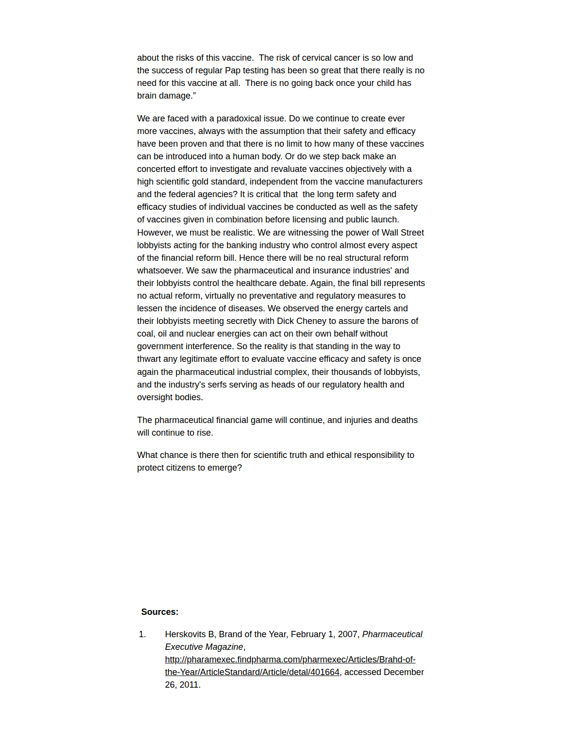about the risks of this vaccine. The risk of cervical cancer is so low and the success of regular Pap testing has been so great that there really is no need for this vaccine at all. There is no going back once your child has brain damage.”
We are faced with a paradoxical issue. Do we continue to create ever more vaccines, always with the assumption that their safety and efficacy have been proven and that there is no limit to how many of these vaccines can be introduced into a human body. Or do we step back make an concerted effort to investigate and revaluate vaccines objectively with a high scientific gold standard, independent from the vaccine manufacturers and the federal agencies? It is critical that the long term safety and efficacy studies of individual vaccines be conducted as well as the safety of vaccines given in combination before licensing and public launch. However, we must be realistic. We are witnessing the power of Wall Street lobbyists acting for the banking industry who control almost every aspect of the financial reform bill. Hence there will be no real structural reform whatsoever. We saw the pharmaceutical and insurance industries' and their lobbyists control the healthcare debate. Again, the final bill represents no actual reform, virtually no preventative and regulatory measures to lessen the incidence of diseases. We observed the energy cartels and their lobbyists meeting secretly with Dick Cheney to assure the barons of coal, oil and nuclear energies can act on their own behalf without government interference. So the reality is that standing in the way to thwart any legitimate effort to evaluate vaccine efficacy and safety is once again the pharmaceutical industrial complex, their thousands of lobbyists, and the industry's serfs serving as heads of our regulatory health and oversight bodies.
The pharmaceutical financial game will continue, and injuries and deaths will continue to rise.
What chance is there then for scientific truth and ethical responsibility to protect citizens to emerge?
Sources:
1. Herskovits B, Brand of the Year, February 1, 2007, Pharmaceutical Executive Magazine, http://pharamexec.findpharma.com/pharmexec/Articles/Brahd-of-the-Year/ArticleStandard/Article/detal/401664, accessed December 26, 2011.